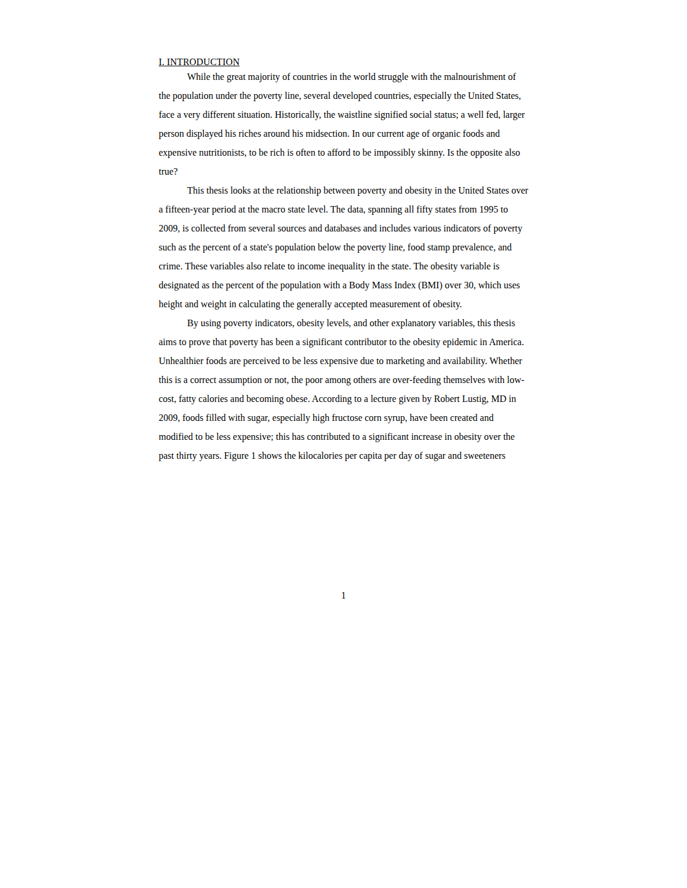I. INTRODUCTION
While the great majority of countries in the world struggle with the malnourishment of the population under the poverty line, several developed countries, especially the United States, face a very different situation. Historically, the waistline signified social status; a well fed, larger person displayed his riches around his midsection. In our current age of organic foods and expensive nutritionists, to be rich is often to afford to be impossibly skinny. Is the opposite also true?
This thesis looks at the relationship between poverty and obesity in the United States over a fifteen-year period at the macro state level. The data, spanning all fifty states from 1995 to 2009, is collected from several sources and databases and includes various indicators of poverty such as the percent of a state's population below the poverty line, food stamp prevalence, and crime. These variables also relate to income inequality in the state. The obesity variable is designated as the percent of the population with a Body Mass Index (BMI) over 30, which uses height and weight in calculating the generally accepted measurement of obesity.
By using poverty indicators, obesity levels, and other explanatory variables, this thesis aims to prove that poverty has been a significant contributor to the obesity epidemic in America. Unhealthier foods are perceived to be less expensive due to marketing and availability. Whether this is a correct assumption or not, the poor among others are over-feeding themselves with low-cost, fatty calories and becoming obese. According to a lecture given by Robert Lustig, MD in 2009, foods filled with sugar, especially high fructose corn syrup, have been created and modified to be less expensive; this has contributed to a significant increase in obesity over the past thirty years. Figure 1 shows the kilocalories per capita per day of sugar and sweeteners
1